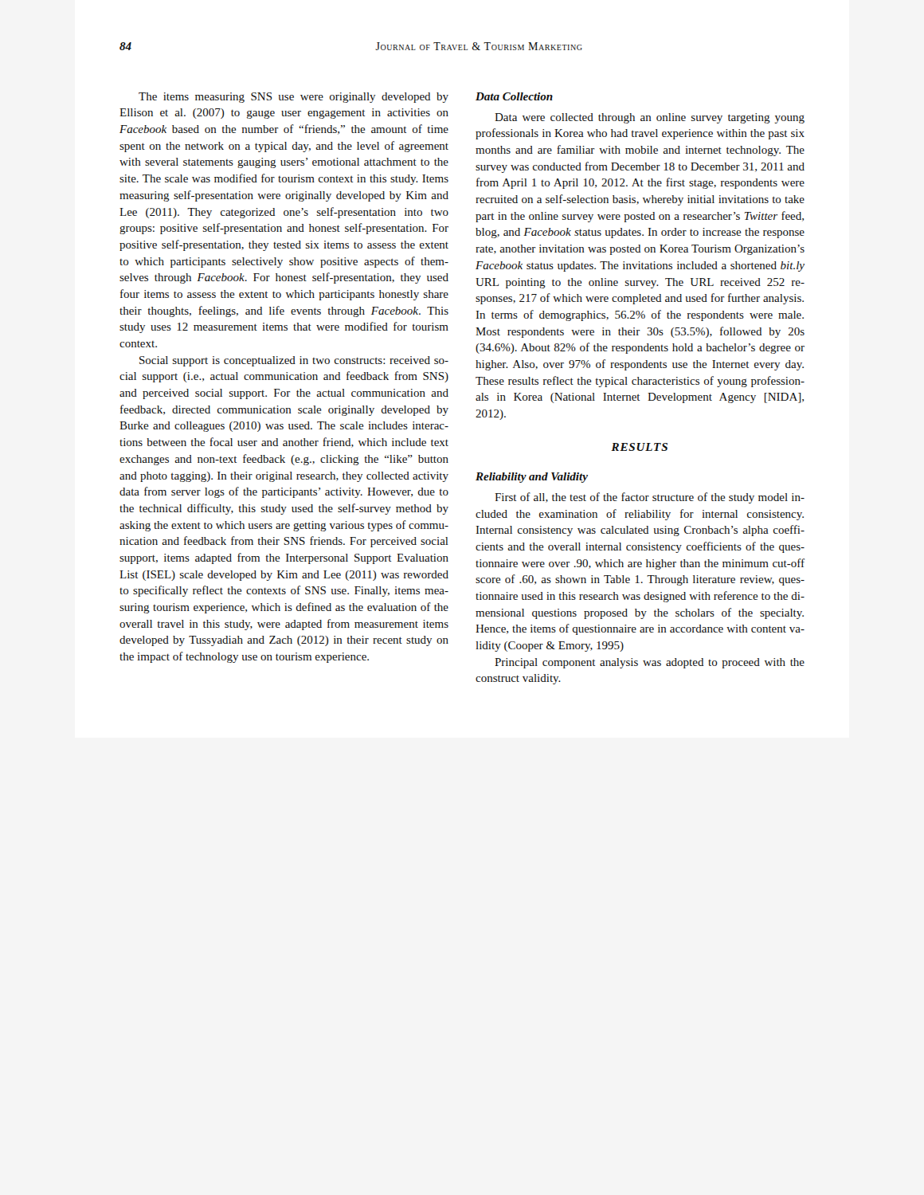84 Journal of Travel & Tourism Marketing
The items measuring SNS use were originally developed by Ellison et al. (2007) to gauge user engagement in activities on Facebook based on the number of “friends,” the amount of time spent on the network on a typical day, and the level of agreement with several statements gauging users’ emotional attachment to the site. The scale was modified for tourism context in this study. Items measuring self-presentation were originally developed by Kim and Lee (2011). They categorized one’s self-presentation into two groups: positive self-presentation and honest self-presentation. For positive self-presentation, they tested six items to assess the extent to which participants selectively show positive aspects of themselves through Facebook. For honest self-presentation, they used four items to assess the extent to which participants honestly share their thoughts, feelings, and life events through Facebook. This study uses 12 measurement items that were modified for tourism context.
Social support is conceptualized in two constructs: received social support (i.e., actual communication and feedback from SNS) and perceived social support. For the actual communication and feedback, directed communication scale originally developed by Burke and colleagues (2010) was used. The scale includes interactions between the focal user and another friend, which include text exchanges and non-text feedback (e.g., clicking the “like” button and photo tagging). In their original research, they collected activity data from server logs of the participants’ activity. However, due to the technical difficulty, this study used the self-survey method by asking the extent to which users are getting various types of communication and feedback from their SNS friends. For perceived social support, items adapted from the Interpersonal Support Evaluation List (ISEL) scale developed by Kim and Lee (2011) was reworded to specifically reflect the contexts of SNS use. Finally, items measuring tourism experience, which is defined as the evaluation of the overall travel in this study, were adapted from measurement items developed by Tussyadiah and Zach (2012) in their recent study on the impact of technology use on tourism experience.
Data Collection
Data were collected through an online survey targeting young professionals in Korea who had travel experience within the past six months and are familiar with mobile and internet technology. The survey was conducted from December 18 to December 31, 2011 and from April 1 to April 10, 2012. At the first stage, respondents were recruited on a self-selection basis, whereby initial invitations to take part in the online survey were posted on a researcher’s Twitter feed, blog, and Facebook status updates. In order to increase the response rate, another invitation was posted on Korea Tourism Organization’s Facebook status updates. The invitations included a shortened bit.ly URL pointing to the online survey. The URL received 252 responses, 217 of which were completed and used for further analysis. In terms of demographics, 56.2% of the respondents were male. Most respondents were in their 30s (53.5%), followed by 20s (34.6%). About 82% of the respondents hold a bachelor’s degree or higher. Also, over 97% of respondents use the Internet every day. These results reflect the typical characteristics of young professionals in Korea (National Internet Development Agency [NIDA], 2012).
RESULTS
Reliability and Validity
First of all, the test of the factor structure of the study model included the examination of reliability for internal consistency. Internal consistency was calculated using Cronbach’s alpha coefficients and the overall internal consistency coefficients of the questionnaire were over .90, which are higher than the minimum cut-off score of .60, as shown in Table 1. Through literature review, questionnaire used in this research was designed with reference to the dimensional questions proposed by the scholars of the specialty. Hence, the items of questionnaire are in accordance with content validity (Cooper & Emory, 1995)
Principal component analysis was adopted to proceed with the construct validity.